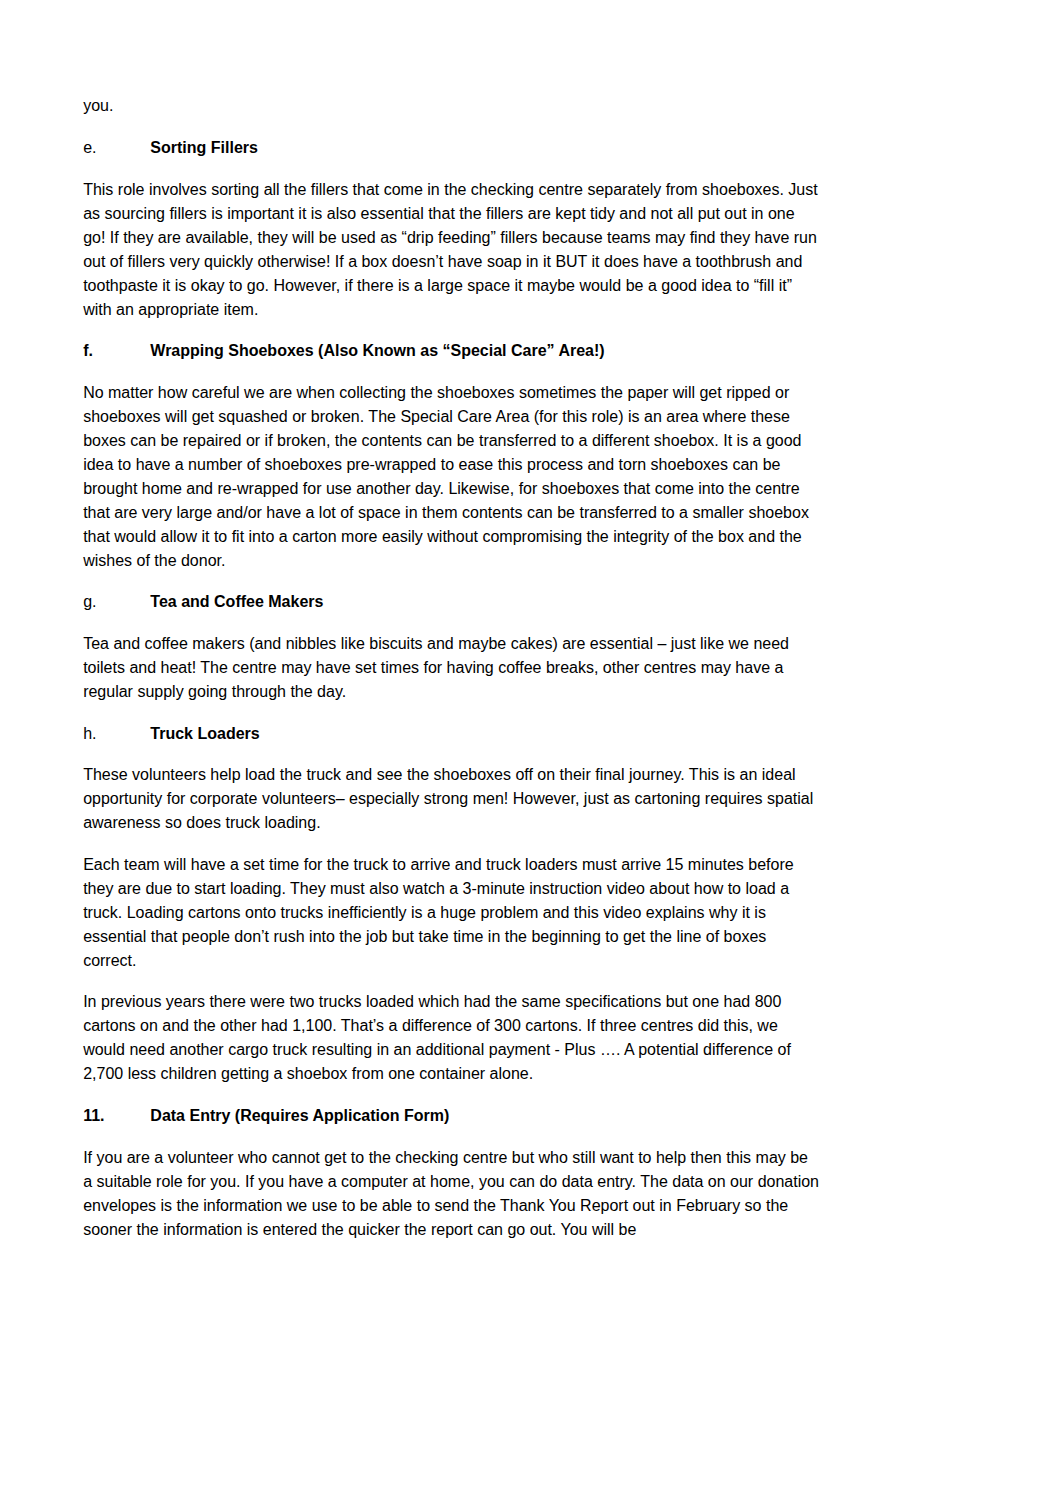you.
e. Sorting Fillers
This role involves sorting all the fillers that come in the checking centre separately from shoeboxes. Just as sourcing fillers is important it is also essential that the fillers are kept tidy and not all put out in one go! If they are available, they will be used as “drip feeding” fillers because teams may find they have run out of fillers very quickly otherwise! If a box doesn’t have soap in it BUT it does have a toothbrush and toothpaste it is okay to go. However, if there is a large space it maybe would be a good idea to “fill it” with an appropriate item.
f. Wrapping Shoeboxes (Also Known as “Special Care” Area!)
No matter how careful we are when collecting the shoeboxes sometimes the paper will get ripped or shoeboxes will get squashed or broken. The Special Care Area (for this role) is an area where these boxes can be repaired or if broken, the contents can be transferred to a different shoebox. It is a good idea to have a number of shoeboxes pre-wrapped to ease this process and torn shoeboxes can be brought home and re-wrapped for use another day. Likewise, for shoeboxes that come into the centre that are very large and/or have a lot of space in them contents can be transferred to a smaller shoebox that would allow it to fit into a carton more easily without compromising the integrity of the box and the wishes of the donor.
g. Tea and Coffee Makers
Tea and coffee makers (and nibbles like biscuits and maybe cakes) are essential – just like we need toilets and heat! The centre may have set times for having coffee breaks, other centres may have a regular supply going through the day.
h. Truck Loaders
These volunteers help load the truck and see the shoeboxes off on their final journey. This is an ideal opportunity for corporate volunteers– especially strong men! However, just as cartoning requires spatial awareness so does truck loading.
Each team will have a set time for the truck to arrive and truck loaders must arrive 15 minutes before they are due to start loading. They must also watch a 3-minute instruction video about how to load a truck. Loading cartons onto trucks inefficiently is a huge problem and this video explains why it is essential that people don’t rush into the job but take time in the beginning to get the line of boxes correct.
In previous years there were two trucks loaded which had the same specifications but one had 800 cartons on and the other had 1,100. That’s a difference of 300 cartons. If three centres did this, we would need another cargo truck resulting in an additional payment - Plus …. A potential difference of 2,700 less children getting a shoebox from one container alone.
11. Data Entry (Requires Application Form)
If you are a volunteer who cannot get to the checking centre but who still want to help then this may be a suitable role for you. If you have a computer at home, you can do data entry. The data on our donation envelopes is the information we use to be able to send the Thank You Report out in February so the sooner the information is entered the quicker the report can go out. You will be